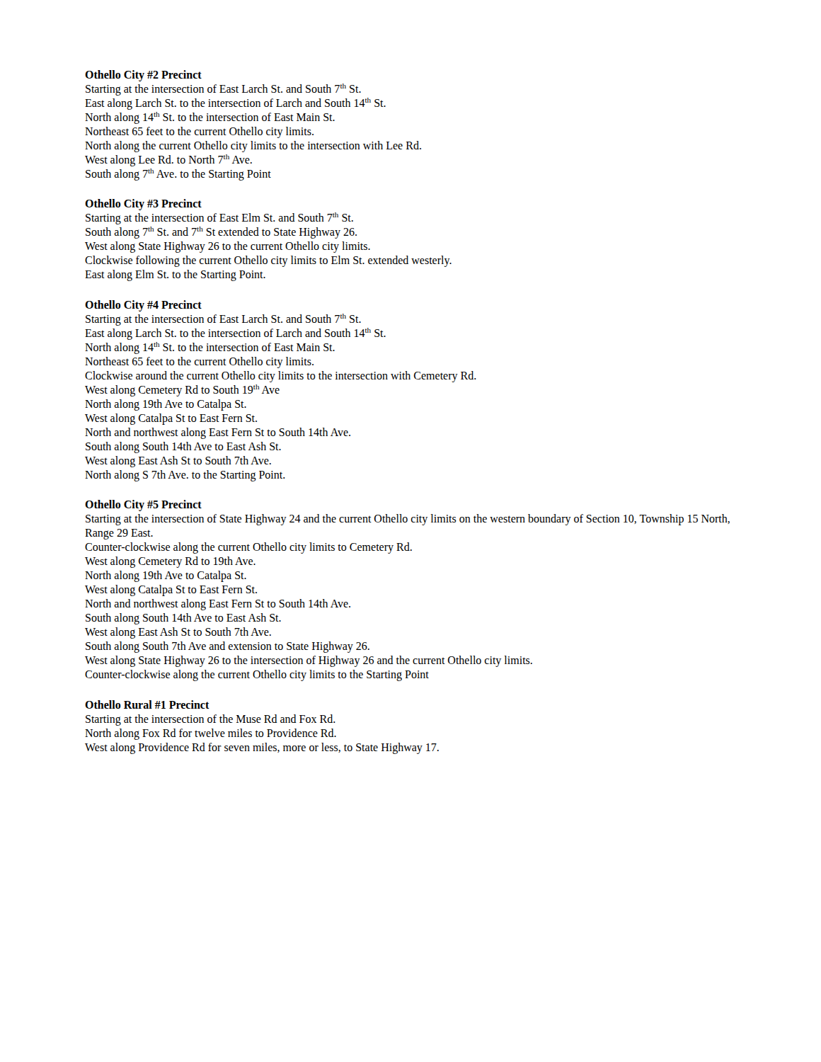Othello City #2 Precinct
Starting at the intersection of East Larch St. and South 7th St.
East along Larch St. to the intersection of Larch and South 14th St.
North along 14th St. to the intersection of East Main St.
Northeast 65 feet to the current Othello city limits.
North along the current Othello city limits to the intersection with Lee Rd.
West along Lee Rd. to North 7th Ave.
South along 7th Ave. to the Starting Point
Othello City #3 Precinct
Starting at the intersection of East Elm St. and South 7th St.
South along 7th St. and 7th St extended to State Highway 26.
West along State Highway 26 to the current Othello city limits.
Clockwise following the current Othello city limits to Elm St. extended westerly.
East along Elm St. to the Starting Point.
Othello City #4 Precinct
Starting at the intersection of East Larch St. and South 7th St.
East along Larch St. to the intersection of Larch and South 14th St.
North along 14th St. to the intersection of East Main St.
Northeast 65 feet to the current Othello city limits.
Clockwise around the current Othello city limits to the intersection with Cemetery Rd.
West along Cemetery Rd to South 19th Ave
North along 19th Ave to Catalpa St.
West along Catalpa St to East Fern St.
North and northwest along East Fern St to South 14th Ave.
South along South 14th Ave to East Ash St.
West along East Ash St to South 7th Ave.
North along S 7th Ave. to the Starting Point.
Othello City #5 Precinct
Starting at the intersection of State Highway 24 and the current Othello city limits on the western boundary of Section 10, Township 15 North, Range 29 East.
Counter-clockwise along the current Othello city limits to Cemetery Rd.
West along Cemetery Rd to 19th Ave.
North along 19th Ave to Catalpa St.
West along Catalpa St to East Fern St.
North and northwest along East Fern St to South 14th Ave.
South along South 14th Ave to East Ash St.
West along East Ash St to South 7th Ave.
South along South 7th Ave and extension to State Highway 26.
West along State Highway 26 to the intersection of Highway 26 and the current Othello city limits.
Counter-clockwise along the current Othello city limits to the Starting Point
Othello Rural #1 Precinct
Starting at the intersection of the Muse Rd and Fox Rd.
North along Fox Rd for twelve miles to Providence Rd.
West along Providence Rd for seven miles, more or less, to State Highway 17.